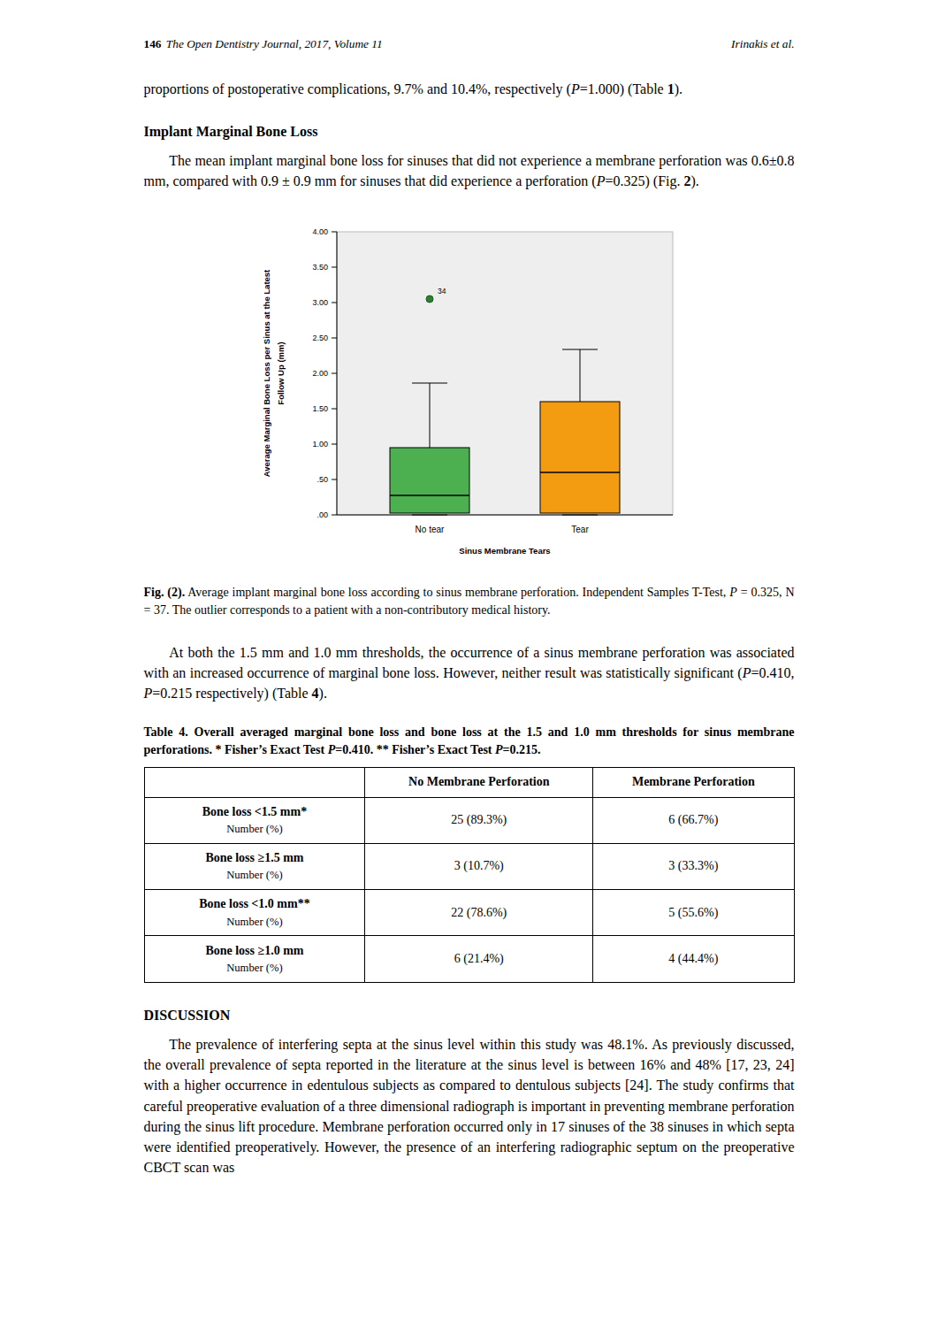146 The Open Dentistry Journal, 2017, Volume 11
Irinakis et al.
proportions of postoperative complications, 9.7% and 10.4%, respectively (P=1.000) (Table 1).
Implant Marginal Bone Loss
The mean implant marginal bone loss for sinuses that did not experience a membrane perforation was 0.6±0.8 mm, compared with 0.9 ± 0.9 mm for sinuses that did experience a perforation (P=0.325) (Fig. 2).
.00 .50 1.00 1.50 2.00 2.50 3.00 3.50 4.00 Average Marginal Bone Loss per Sinus at the Latest Follow Up (mm) 34 No tear Tear Sinus Membrane Tears
Fig. (2). Average implant marginal bone loss according to sinus membrane perforation. Independent Samples T-Test, P = 0.325, N = 37. The outlier corresponds to a patient with a non-contributory medical history.
At both the 1.5 mm and 1.0 mm thresholds, the occurrence of a sinus membrane perforation was associated with an increased occurrence of marginal bone loss. However, neither result was statistically significant (P=0.410, P=0.215 respectively) (Table 4).
Table 4. Overall averaged marginal bone loss and bone loss at the 1.5 and 1.0 mm thresholds for sinus membrane perforations. * Fisher’s Exact Test P=0.410. ** Fisher’s Exact Test P=0.215.
| | No Membrane Perforation | Membrane Perforation |
| --- | --- | --- |
| Bone loss <1.5 mm* Number (%) | 25 (89.3%) | 6 (66.7%) |
| Bone loss ≥1.5 mm Number (%) | 3 (10.7%) | 3 (33.3%) |
| Bone loss <1.0 mm** Number (%) | 22 (78.6%) | 5 (55.6%) |
| Bone loss ≥1.0 mm Number (%) | 6 (21.4%) | 4 (44.4%) |
DISCUSSION
The prevalence of interfering septa at the sinus level within this study was 48.1%. As previously discussed, the overall prevalence of septa reported in the literature at the sinus level is between 16% and 48% [17, 23, 24] with a higher occurrence in edentulous subjects as compared to dentulous subjects [24]. The study confirms that careful preoperative evaluation of a three dimensional radiograph is important in preventing membrane perforation during the sinus lift procedure. Membrane perforation occurred only in 17 sinuses of the 38 sinuses in which septa were identified preoperatively. However, the presence of an interfering radiographic septum on the preoperative CBCT scan was